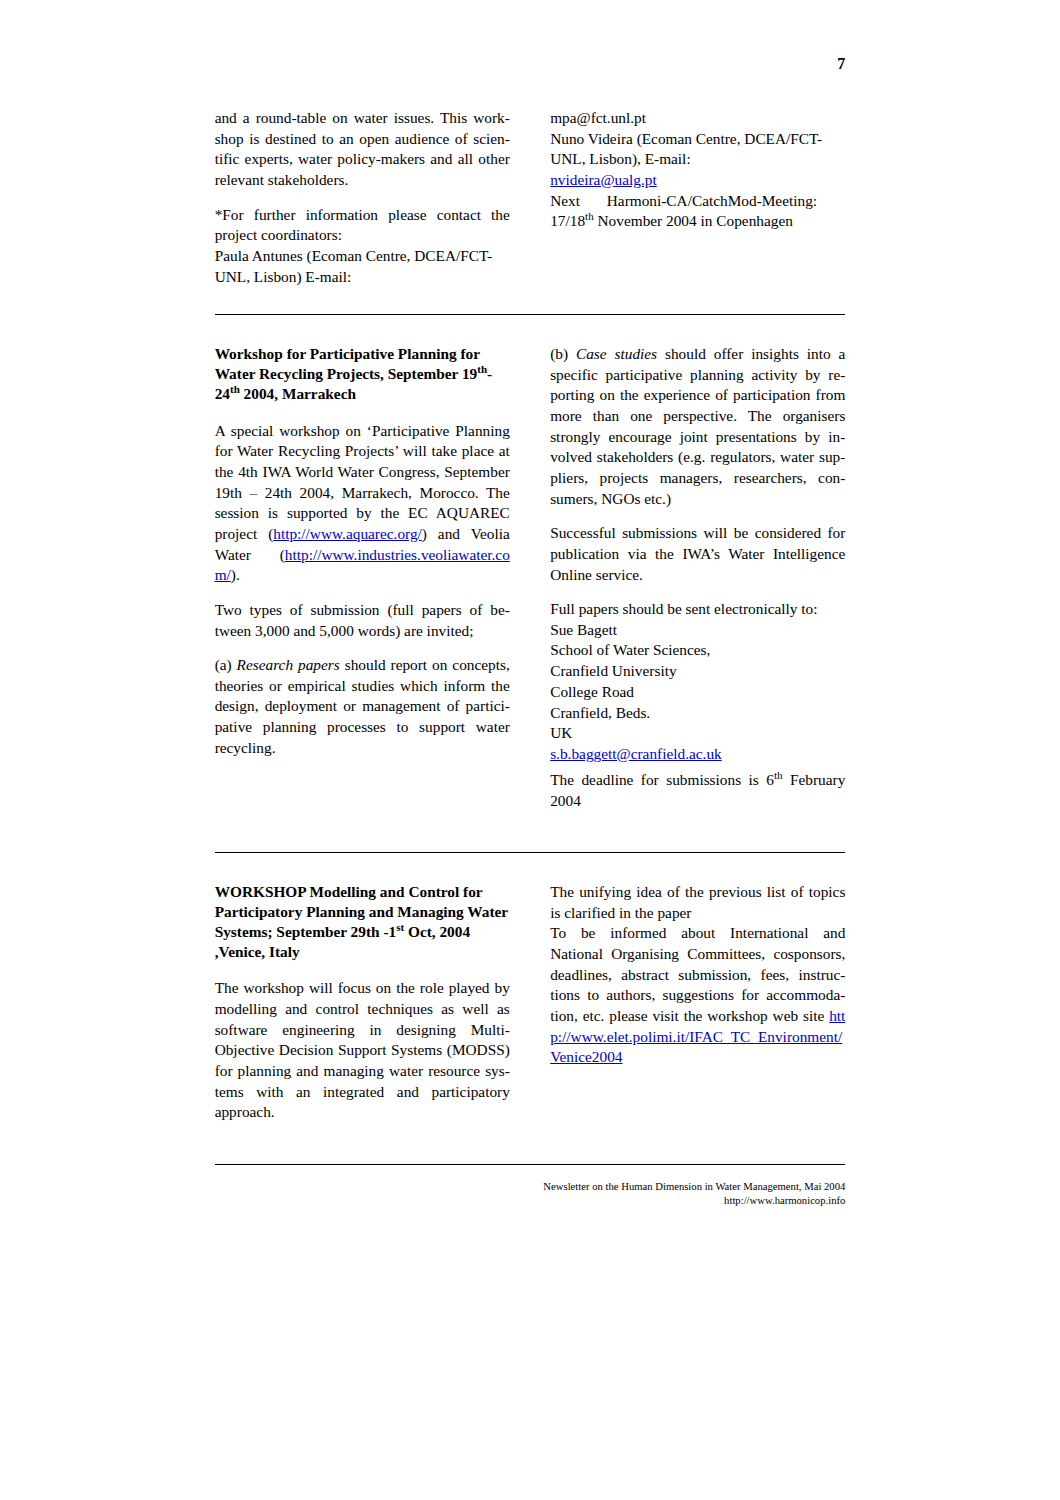7
and a round-table on water issues. This workshop is destined to an open audience of scientific experts, water policy-makers and all other relevant stakeholders.
*For further information please contact the project coordinators:
Paula Antunes (Ecoman Centre, DCEA/FCT-UNL, Lisbon) E-mail:
mpa@fct.unl.pt
Nuno Videira (Ecoman Centre, DCEA/FCT-UNL, Lisbon), E-mail:
nvideira@ualg.pt
Next Harmoni-CA/CatchMod-Meeting: 17/18th November 2004 in Copenhagen
Workshop for Participative Planning for Water Recycling Projects, September 19th-24th 2004, Marrakech
A special workshop on ‘Participative Planning for Water Recycling Projects’ will take place at the 4th IWA World Water Congress, September 19th – 24th 2004, Marrakech, Morocco. The session is supported by the EC AQUAREC project (http://www.aquarec.org/) and Veolia Water (http://www.industries.veoliawater.com/).
Two types of submission (full papers of between 3,000 and 5,000 words) are invited;
(a) Research papers should report on concepts, theories or empirical studies which inform the design, deployment or management of participative planning processes to support water recycling.
(b) Case studies should offer insights into a specific participative planning activity by reporting on the experience of participation from more than one perspective. The organisers strongly encourage joint presentations by involved stakeholders (e.g. regulators, water suppliers, projects managers, researchers, consumers, NGOs etc.)
Successful submissions will be considered for publication via the IWA’s Water Intelligence Online service.
Full papers should be sent electronically to:
Sue Bagett
School of Water Sciences,
Cranfield University
College Road
Cranfield, Beds.
UK
s.b.baggett@cranfield.ac.uk
The deadline for submissions is 6th February 2004
WORKSHOP Modelling and Control for Participatory Planning and Managing Water Systems; September 29th -1st Oct, 2004 ,Venice, Italy
The workshop will focus on the role played by modelling and control techniques as well as software engineering in designing Multi-Objective Decision Support Systems (MODSS) for planning and managing water resource systems with an integrated and participatory approach.
The unifying idea of the previous list of topics is clarified in the paper
To be informed about International and National Organising Committees, cosponsors, deadlines, abstract submission, fees, instructions to authors, suggestions for accommodation, etc. please visit the workshop web site http://www.elet.polimi.it/IFAC_TC_Environment/Venice2004
Newsletter on the Human Dimension in Water Management, Mai 2004
http://www.harmonicop.info